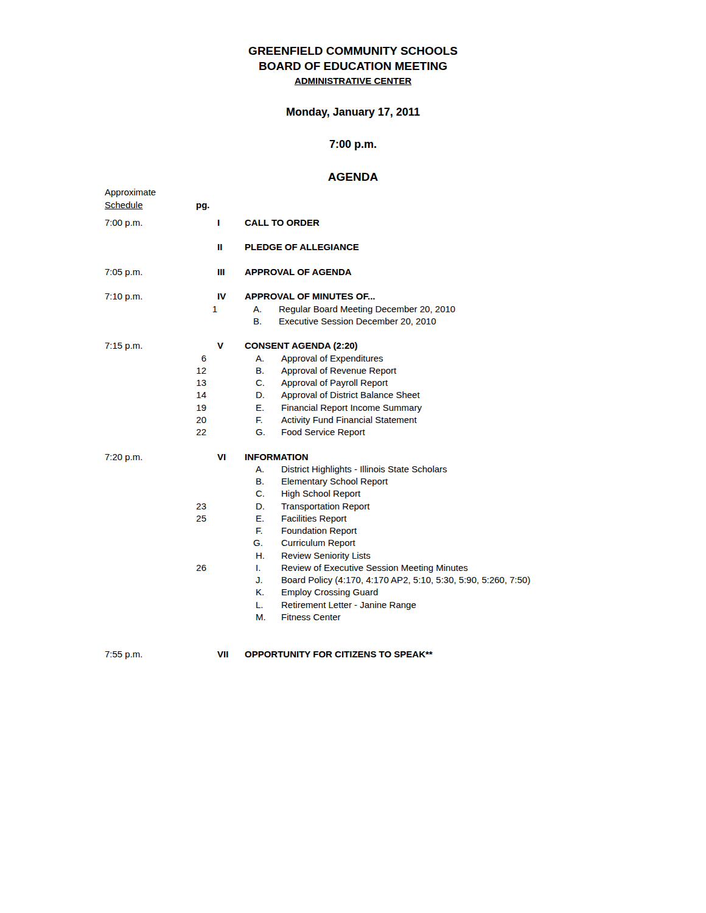GREENFIELD COMMUNITY SCHOOLS
BOARD OF EDUCATION MEETING
ADMINISTRATIVE CENTER
Monday, January 17, 2011
7:00 p.m.
AGENDA
Approximate
Schedule pg.
| 7:00 p.m. | | I | CALL TO ORDER |
| | | II | PLEDGE OF ALLEGIANCE |
| 7:05 p.m. | | III | APPROVAL OF AGENDA |
| 7:10 p.m. | | IV | APPROVAL OF MINUTES OF... |
| | 1 | | / A. / Regular Board Meeting December 20, 2010 / / B. / Executive Session December 20, 2010 / |
| 7:15 p.m. | | V | CONSENT AGENDA (2:20) |
| | 6 12 13 14 19 20 22 | | / A. / Approval of Expenditures / / B. / Approval of Revenue Report / / C. / Approval of Payroll Report / / D. / Approval of District Balance Sheet / / E. / Financial Report Income Summary / / F. / Activity Fund Financial Statement / / G. / Food Service Report / |
| 7:20 p.m. | | VI | INFORMATION |
| | 23 25 26 | | / A. / District Highlights - Illinois State Scholars / / B. / Elementary School Report / / C. / High School Report / / D. / Transportation Report / / E. / Facilities Report / / F. / Foundation Report / / G. / Curriculum Report / / H. / Review Seniority Lists / / I. / Review of Executive Session Meeting Minutes / / J. / Board Policy (4:170, 4:170 AP2, 5:10, 5:30, 5:90, 5:260, 7:50) / / K. / Employ Crossing Guard / / L. / Retirement Letter - Janine Range / / M. / Fitness Center / |
| 7:55 p.m. | | VII | OPPORTUNITY FOR CITIZENS TO SPEAK** |